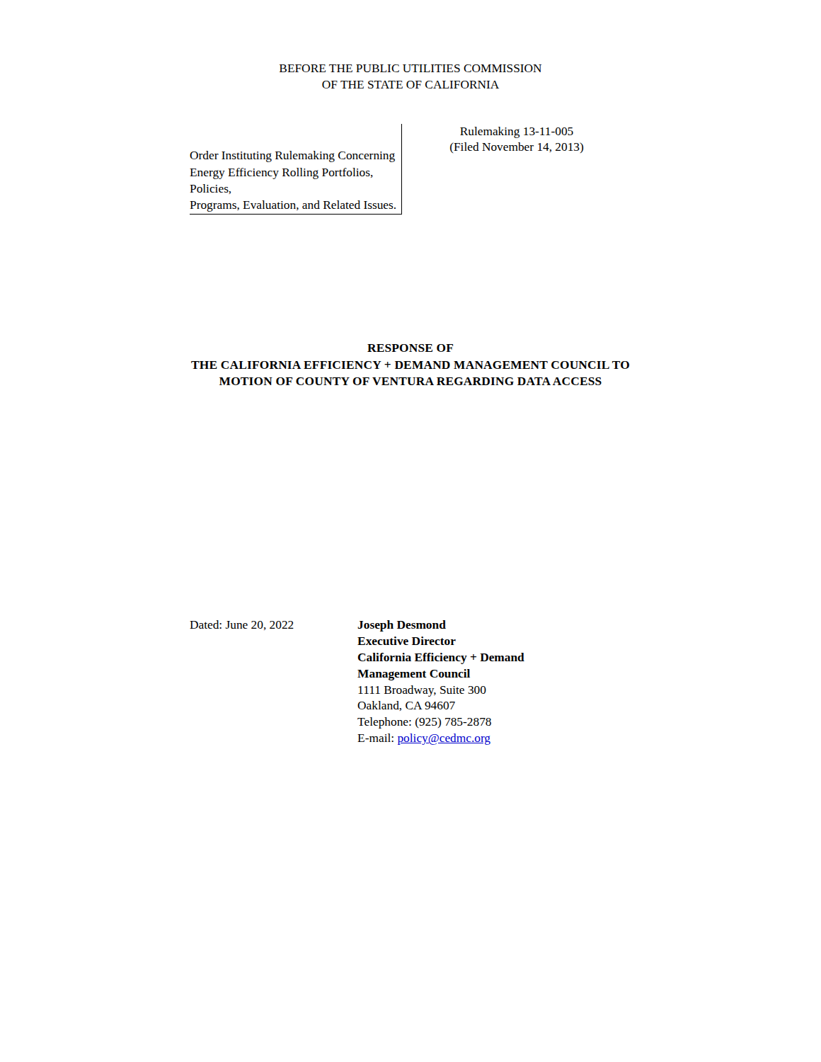BEFORE THE PUBLIC UTILITIES COMMISSION
OF THE STATE OF CALIFORNIA
| Order Instituting Rulemaking Concerning Energy Efficiency Rolling Portfolios, Policies, Programs, Evaluation, and Related Issues. | Rulemaking 13-11-005 (Filed November 14, 2013) |
RESPONSE OF
THE CALIFORNIA EFFICIENCY + DEMAND MANAGEMENT COUNCIL TO
MOTION OF COUNTY OF VENTURA REGARDING DATA ACCESS
| Dated: June 20, 2022 | Joseph Desmond Executive Director California Efficiency + Demand Management Council 1111 Broadway, Suite 300 Oakland, CA 94607 Telephone: (925) 785-2878 E-mail: policy@cedmc.org |